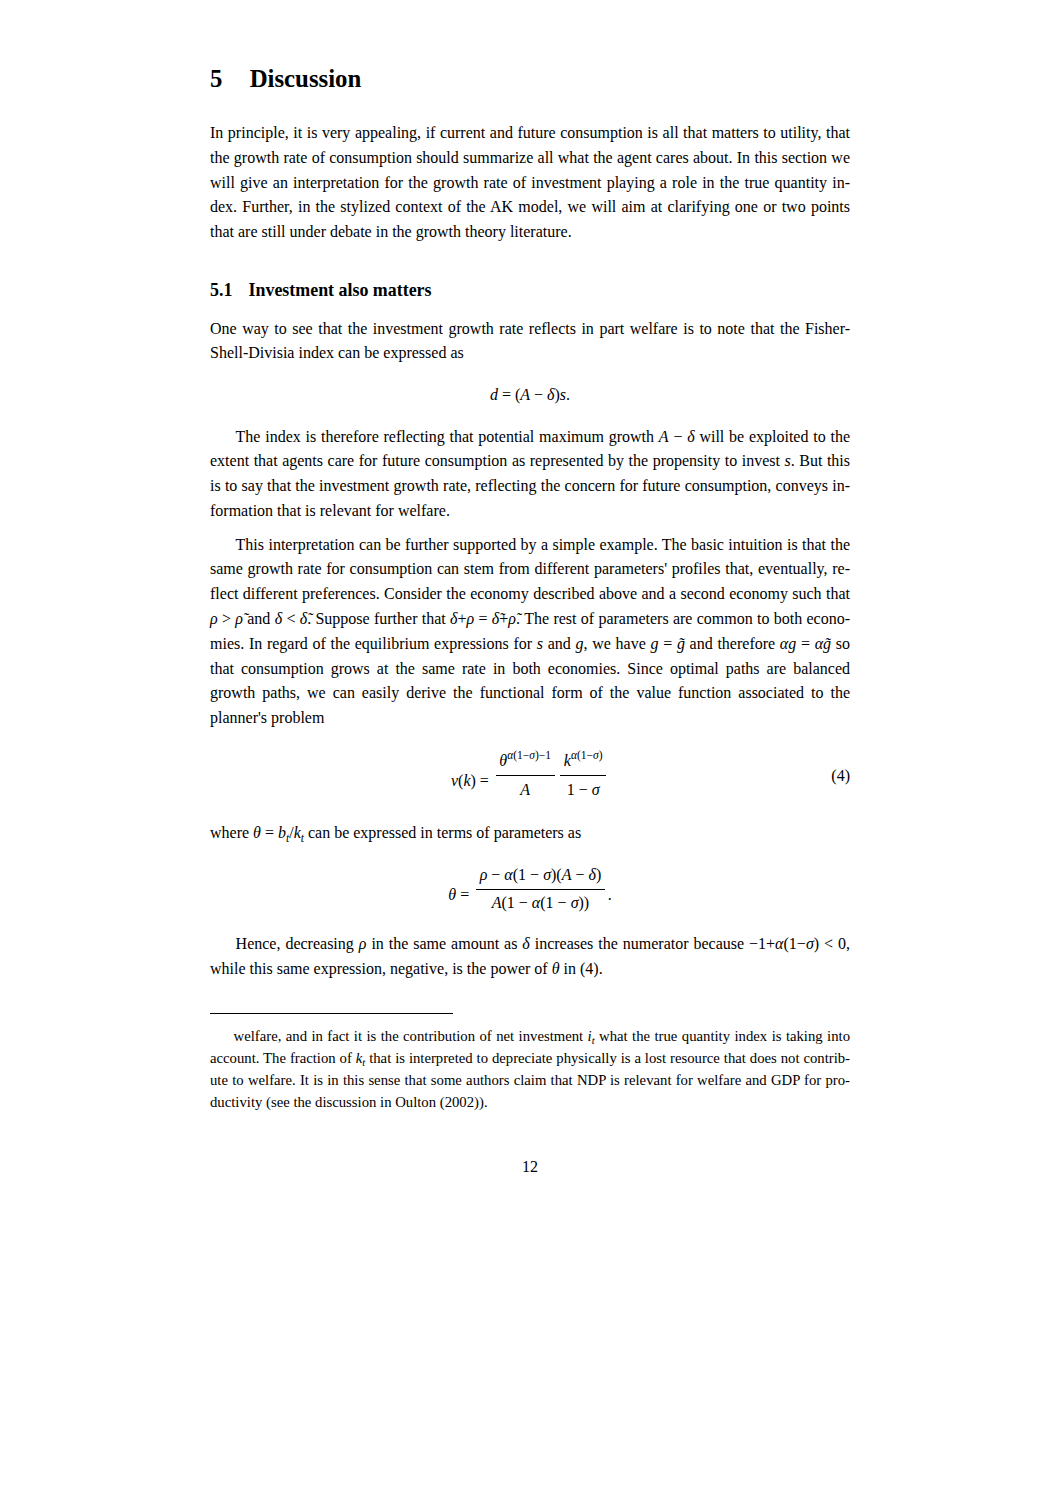5 Discussion
In principle, it is very appealing, if current and future consumption is all that matters to utility, that the growth rate of consumption should summarize all what the agent cares about. In this section we will give an interpretation for the growth rate of investment playing a role in the true quantity index. Further, in the stylized context of the AK model, we will aim at clarifying one or two points that are still under debate in the growth theory literature.
5.1 Investment also matters
One way to see that the investment growth rate reflects in part welfare is to note that the Fisher-Shell-Divisia index can be expressed as
d = (A − δ)s.
The index is therefore reflecting that potential maximum growth A − δ will be exploited to the extent that agents care for future consumption as represented by the propensity to invest s. But this is to say that the investment growth rate, reflecting the concern for future consumption, conveys information that is relevant for welfare.
This interpretation can be further supported by a simple example. The basic intuition is that the same growth rate for consumption can stem from different parameters' profiles that, eventually, reflect different preferences. Consider the economy described above and a second economy such that ρ > ρ̃ and δ < δ̃. Suppose further that δ+ρ = δ̃+ρ̃. The rest of parameters are common to both economies. In regard of the equilibrium expressions for s and g, we have g = g̃ and therefore αg = αg̃ so that consumption grows at the same rate in both economies. Since optimal paths are balanced growth paths, we can easily derive the functional form of the value function associated to the planner's problem
v(k) = θα(1−σ)−1 A kα(1−σ) 1 − σ (4)
where θ = bt/kt can be expressed in terms of parameters as
θ = ρ − α(1 − σ)(A − δ) A(1 − α(1 − σ)).
Hence, decreasing ρ in the same amount as δ increases the numerator because −1+α(1−σ) < 0, while this same expression, negative, is the power of θ in (4).
welfare, and in fact it is the contribution of net investment it what the true quantity index is taking into account. The fraction of kt that is interpreted to depreciate physically is a lost resource that does not contribute to welfare. It is in this sense that some authors claim that NDP is relevant for welfare and GDP for productivity (see the discussion in Oulton (2002)).
12